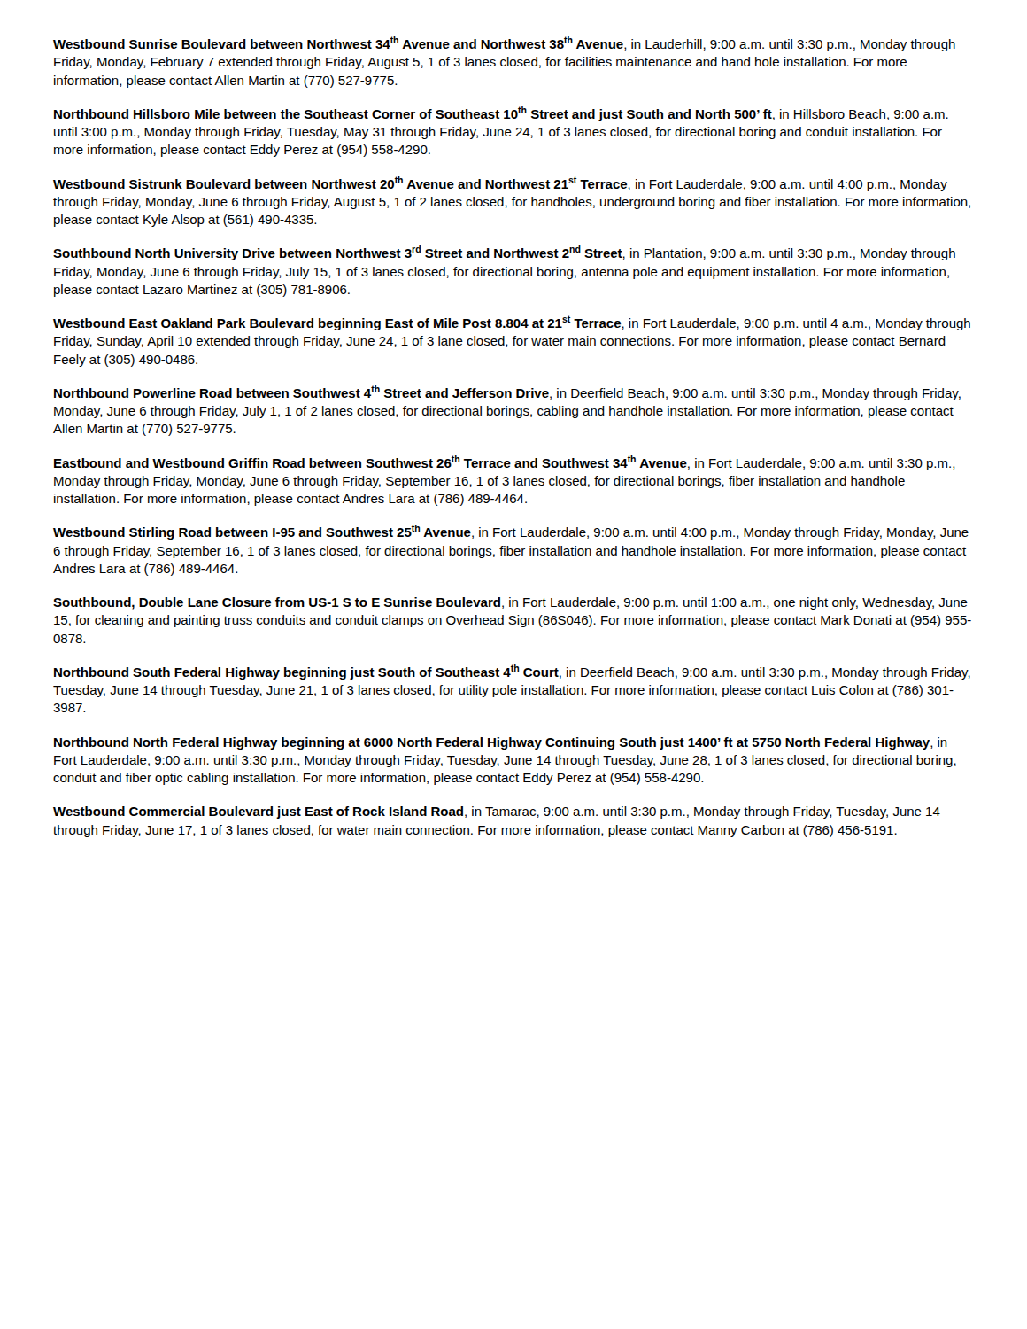Westbound Sunrise Boulevard between Northwest 34th Avenue and Northwest 38th Avenue, in Lauderhill, 9:00 a.m. until 3:30 p.m., Monday through Friday, Monday, February 7 extended through Friday, August 5, 1 of 3 lanes closed, for facilities maintenance and hand hole installation. For more information, please contact Allen Martin at (770) 527-9775.
Northbound Hillsboro Mile between the Southeast Corner of Southeast 10th Street and just South and North 500’ ft, in Hillsboro Beach, 9:00 a.m. until 3:00 p.m., Monday through Friday, Tuesday, May 31 through Friday, June 24, 1 of 3 lanes closed, for directional boring and conduit installation. For more information, please contact Eddy Perez at (954) 558-4290.
Westbound Sistrunk Boulevard between Northwest 20th Avenue and Northwest 21st Terrace, in Fort Lauderdale, 9:00 a.m. until 4:00 p.m., Monday through Friday, Monday, June 6 through Friday, August 5, 1 of 2 lanes closed, for handholes, underground boring and fiber installation. For more information, please contact Kyle Alsop at (561) 490-4335.
Southbound North University Drive between Northwest 3rd Street and Northwest 2nd Street, in Plantation, 9:00 a.m. until 3:30 p.m., Monday through Friday, Monday, June 6 through Friday, July 15, 1 of 3 lanes closed, for directional boring, antenna pole and equipment installation. For more information, please contact Lazaro Martinez at (305) 781-8906.
Westbound East Oakland Park Boulevard beginning East of Mile Post 8.804 at 21st Terrace, in Fort Lauderdale, 9:00 p.m. until 4 a.m., Monday through Friday, Sunday, April 10 extended through Friday, June 24, 1 of 3 lane closed, for water main connections. For more information, please contact Bernard Feely at (305) 490-0486.
Northbound Powerline Road between Southwest 4th Street and Jefferson Drive, in Deerfield Beach, 9:00 a.m. until 3:30 p.m., Monday through Friday, Monday, June 6 through Friday, July 1, 1 of 2 lanes closed, for directional borings, cabling and handhole installation. For more information, please contact Allen Martin at (770) 527-9775.
Eastbound and Westbound Griffin Road between Southwest 26th Terrace and Southwest 34th Avenue, in Fort Lauderdale, 9:00 a.m. until 3:30 p.m., Monday through Friday, Monday, June 6 through Friday, September 16, 1 of 3 lanes closed, for directional borings, fiber installation and handhole installation. For more information, please contact Andres Lara at (786) 489-4464.
Westbound Stirling Road between I-95 and Southwest 25th Avenue, in Fort Lauderdale, 9:00 a.m. until 4:00 p.m., Monday through Friday, Monday, June 6 through Friday, September 16, 1 of 3 lanes closed, for directional borings, fiber installation and handhole installation. For more information, please contact Andres Lara at (786) 489-4464.
Southbound, Double Lane Closure from US-1 S to E Sunrise Boulevard, in Fort Lauderdale, 9:00 p.m. until 1:00 a.m., one night only, Wednesday, June 15, for cleaning and painting truss conduits and conduit clamps on Overhead Sign (86S046). For more information, please contact Mark Donati at (954) 955-0878.
Northbound South Federal Highway beginning just South of Southeast 4th Court, in Deerfield Beach, 9:00 a.m. until 3:30 p.m., Monday through Friday, Tuesday, June 14 through Tuesday, June 21, 1 of 3 lanes closed, for utility pole installation. For more information, please contact Luis Colon at (786) 301-3987.
Northbound North Federal Highway beginning at 6000 North Federal Highway Continuing South just 1400’ ft at 5750 North Federal Highway, in Fort Lauderdale, 9:00 a.m. until 3:30 p.m., Monday through Friday, Tuesday, June 14 through Tuesday, June 28, 1 of 3 lanes closed, for directional boring, conduit and fiber optic cabling installation. For more information, please contact Eddy Perez at (954) 558-4290.
Westbound Commercial Boulevard just East of Rock Island Road, in Tamarac, 9:00 a.m. until 3:30 p.m., Monday through Friday, Tuesday, June 14 through Friday, June 17, 1 of 3 lanes closed, for water main connection. For more information, please contact Manny Carbon at (786) 456-5191.